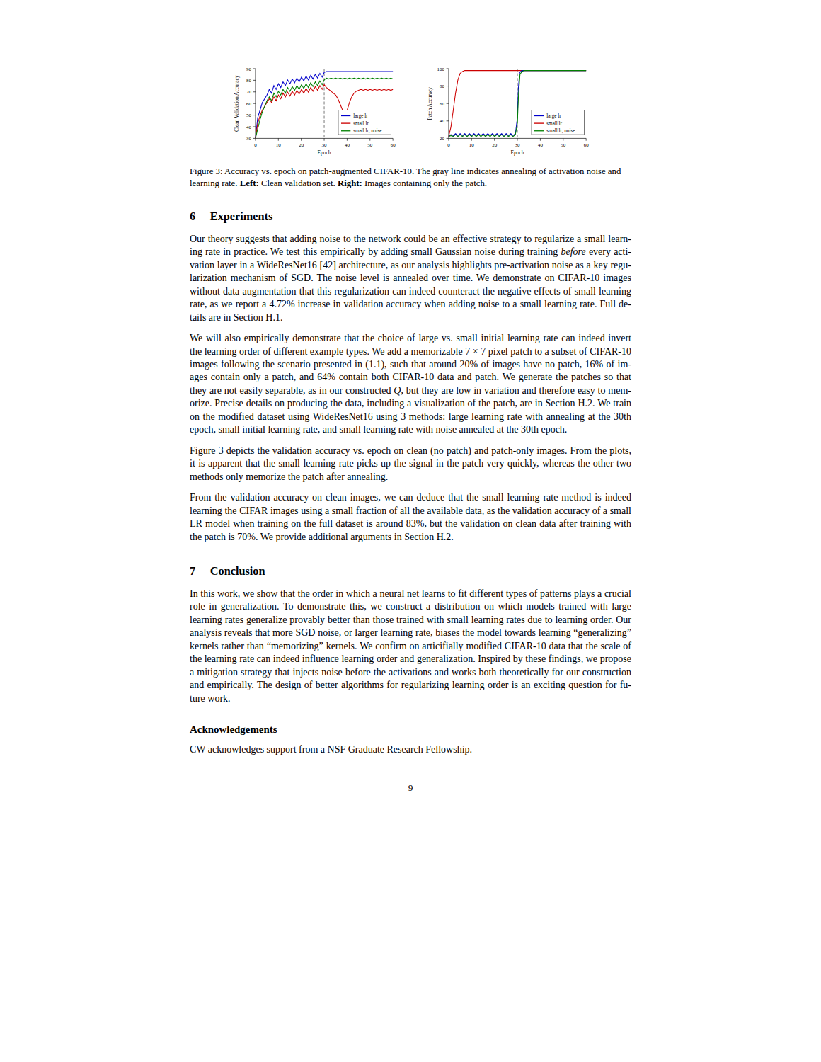30 40 50 60 70 80 90 0 10 20 30 40 50 60 Epoch Clean Validation Accuracy large lr small lr small lr, noise
20 40 60 80 100 0 10 20 30 40 50 60 Epoch Patch Accuracy large lr small lr small lr, noise
Figure 3: Accuracy vs. epoch on patch-augmented CIFAR-10. The gray line indicates annealing of activation noise and learning rate. Left: Clean validation set. Right: Images containing only the patch.
6 Experiments
Our theory suggests that adding noise to the network could be an effective strategy to regularize a small learning rate in practice. We test this empirically by adding small Gaussian noise during training before every activation layer in a WideResNet16 [42] architecture, as our analysis highlights pre-activation noise as a key regularization mechanism of SGD. The noise level is annealed over time. We demonstrate on CIFAR-10 images without data augmentation that this regularization can indeed counteract the negative effects of small learning rate, as we report a 4.72% increase in validation accuracy when adding noise to a small learning rate. Full details are in Section H.1.
We will also empirically demonstrate that the choice of large vs. small initial learning rate can indeed invert the learning order of different example types. We add a memorizable 7 × 7 pixel patch to a subset of CIFAR-10 images following the scenario presented in (1.1), such that around 20% of images have no patch, 16% of images contain only a patch, and 64% contain both CIFAR-10 data and patch. We generate the patches so that they are not easily separable, as in our constructed Q, but they are low in variation and therefore easy to memorize. Precise details on producing the data, including a visualization of the patch, are in Section H.2. We train on the modified dataset using WideResNet16 using 3 methods: large learning rate with annealing at the 30th epoch, small initial learning rate, and small learning rate with noise annealed at the 30th epoch.
Figure 3 depicts the validation accuracy vs. epoch on clean (no patch) and patch-only images. From the plots, it is apparent that the small learning rate picks up the signal in the patch very quickly, whereas the other two methods only memorize the patch after annealing.
From the validation accuracy on clean images, we can deduce that the small learning rate method is indeed learning the CIFAR images using a small fraction of all the available data, as the validation accuracy of a small LR model when training on the full dataset is around 83%, but the validation on clean data after training with the patch is 70%. We provide additional arguments in Section H.2.
7 Conclusion
In this work, we show that the order in which a neural net learns to fit different types of patterns plays a crucial role in generalization. To demonstrate this, we construct a distribution on which models trained with large learning rates generalize provably better than those trained with small learning rates due to learning order. Our analysis reveals that more SGD noise, or larger learning rate, biases the model towards learning “generalizing” kernels rather than “memorizing” kernels. We confirm on articifially modified CIFAR-10 data that the scale of the learning rate can indeed influence learning order and generalization. Inspired by these findings, we propose a mitigation strategy that injects noise before the activations and works both theoretically for our construction and empirically. The design of better algorithms for regularizing learning order is an exciting question for future work.
Acknowledgements
CW acknowledges support from a NSF Graduate Research Fellowship.
9